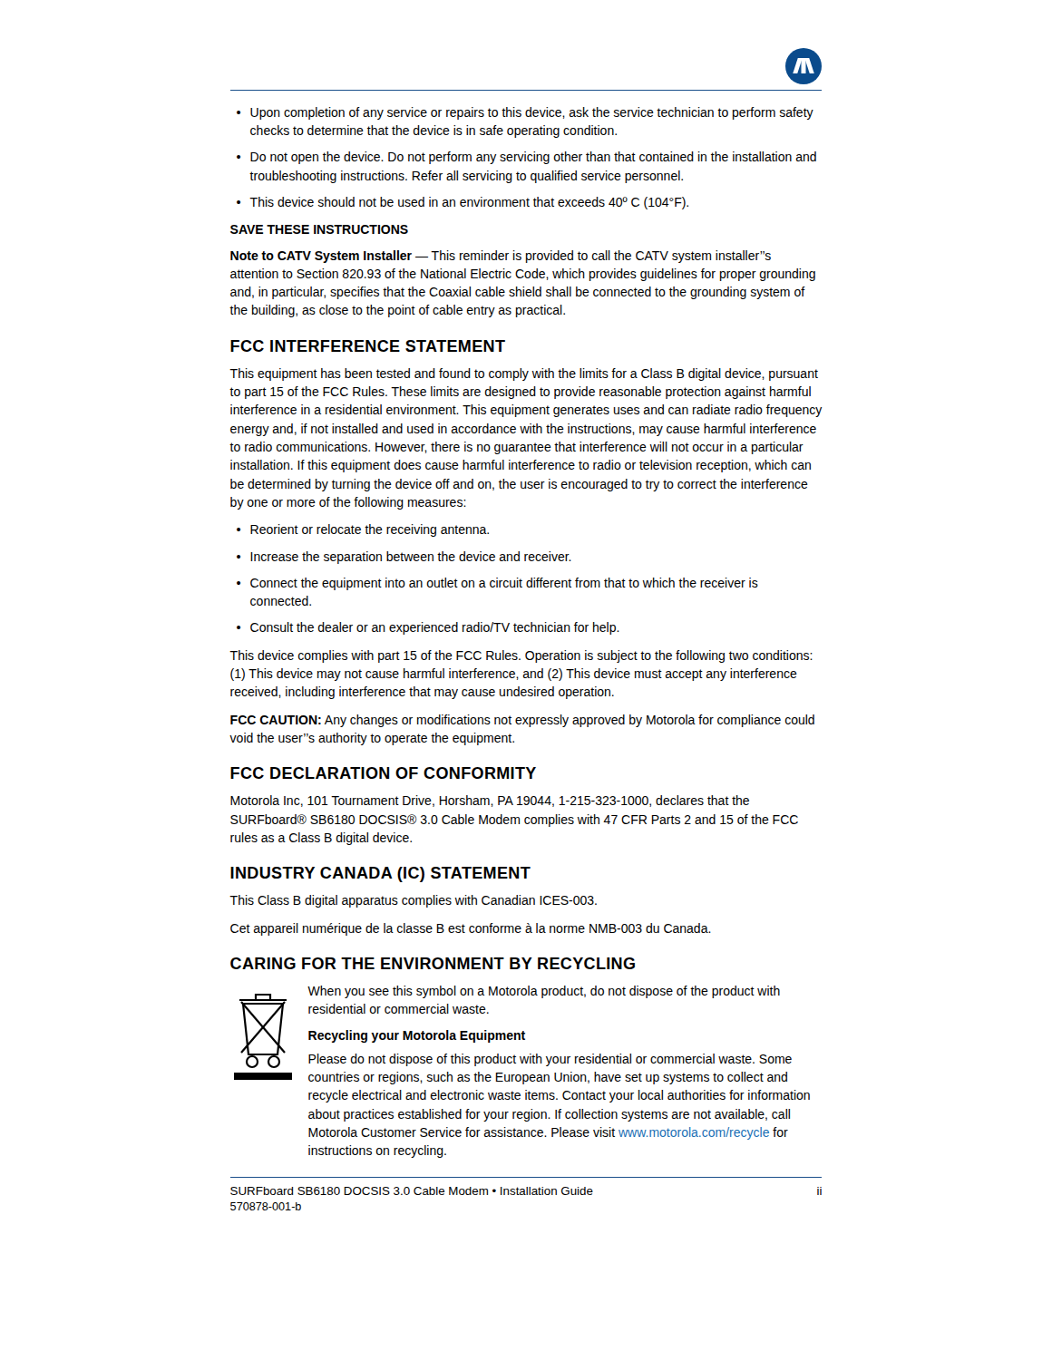Upon completion of any service or repairs to this device, ask the service technician to perform safety checks to determine that the device is in safe operating condition.
Do not open the device. Do not perform any servicing other than that contained in the installation and troubleshooting instructions. Refer all servicing to qualified service personnel.
This device should not be used in an environment that exceeds 40º C (104°F).
SAVE THESE INSTRUCTIONS
Note to CATV System Installer — This reminder is provided to call the CATV system installer’’s attention to Section 820.93 of the National Electric Code, which provides guidelines for proper grounding and, in particular, specifies that the Coaxial cable shield shall be connected to the grounding system of the building, as close to the point of cable entry as practical.
FCC Interference Statement
This equipment has been tested and found to comply with the limits for a Class B digital device, pursuant to part 15 of the FCC Rules. These limits are designed to provide reasonable protection against harmful interference in a residential environment. This equipment generates uses and can radiate radio frequency energy and, if not installed and used in accordance with the instructions, may cause harmful interference to radio communications. However, there is no guarantee that interference will not occur in a particular installation. If this equipment does cause harmful interference to radio or television reception, which can be determined by turning the device off and on, the user is encouraged to try to correct the interference by one or more of the following measures:
Reorient or relocate the receiving antenna.
Increase the separation between the device and receiver.
Connect the equipment into an outlet on a circuit different from that to which the receiver is connected.
Consult the dealer or an experienced radio/TV technician for help.
This device complies with part 15 of the FCC Rules. Operation is subject to the following two conditions: (1) This device may not cause harmful interference, and (2) This device must accept any interference received, including interference that may cause undesired operation.
FCC CAUTION: Any changes or modifications not expressly approved by Motorola for compliance could void the user’’s authority to operate the equipment.
FCC Declaration of Conformity
Motorola Inc, 101 Tournament Drive, Horsham, PA 19044, 1-215-323-1000, declares that the SURFboard® SB6180 DOCSIS® 3.0 Cable Modem complies with 47 CFR Parts 2 and 15 of the FCC rules as a Class B digital device.
Industry Canada (IC) Statement
This Class B digital apparatus complies with Canadian ICES-003.
Cet appareil numérique de la classe B est conforme à la norme NMB-003 du Canada.
Caring for the Environment by Recycling
When you see this symbol on a Motorola product, do not dispose of the product with residential or commercial waste.
Recycling your Motorola Equipment
Please do not dispose of this product with your residential or commercial waste. Some countries or regions, such as the European Union, have set up systems to collect and recycle electrical and electronic waste items. Contact your local authorities for information about practices established for your region. If collection systems are not available, call Motorola Customer Service for assistance. Please visit www.motorola.com/recycle for instructions on recycling.
SURFboard SB6180 DOCSIS 3.0 Cable Modem • Installation Guide 570878-001-b
ii